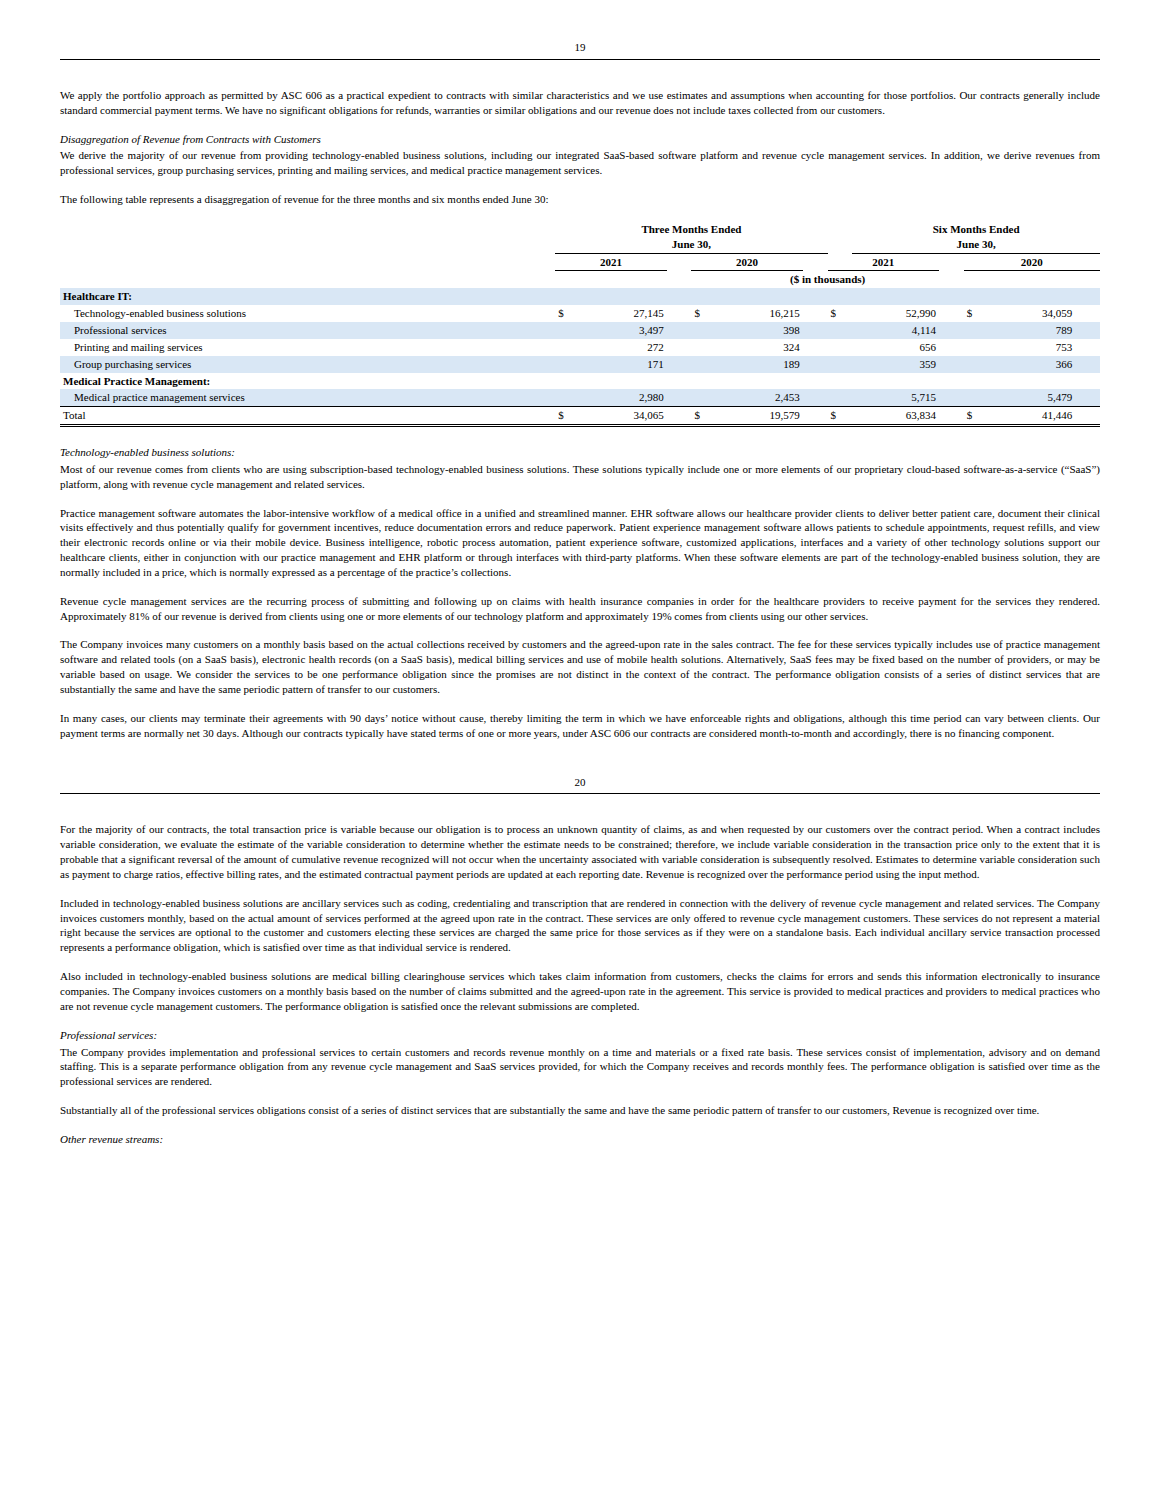19
We apply the portfolio approach as permitted by ASC 606 as a practical expedient to contracts with similar characteristics and we use estimates and assumptions when accounting for those portfolios. Our contracts generally include standard commercial payment terms. We have no significant obligations for refunds, warranties or similar obligations and our revenue does not include taxes collected from our customers.
Disaggregation of Revenue from Contracts with Customers
We derive the majority of our revenue from providing technology-enabled business solutions, including our integrated SaaS-based software platform and revenue cycle management services. In addition, we derive revenues from professional services, group purchasing services, printing and mailing services, and medical practice management services.
The following table represents a disaggregation of revenue for the three months and six months ended June 30:
| | Three Months Ended June 30, | | Six Months Ended June 30, |
| | 2021 | | 2020 | | 2021 | | 2020 |
| | ($ in thousands) |
| Healthcare IT: | |
| Technology-enabled business solutions | $ | 27,145 | | $ | 16,215 | | $ | 52,990 | | $ | 34,059 | |
| Professional services | | 3,497 | | | 398 | | | 4,114 | | | 789 | |
| Printing and mailing services | | 272 | | | 324 | | | 656 | | | 753 | |
| Group purchasing services | | 171 | | | 189 | | | 359 | | | 366 | |
| Medical Practice Management: | |
| Medical practice management services | | 2,980 | | | 2,453 | | | 5,715 | | | 5,479 | |
| Total | $ | 34,065 | | $ | 19,579 | | $ | 63,834 | | $ | 41,446 | |
Technology-enabled business solutions:
Most of our revenue comes from clients who are using subscription-based technology-enabled business solutions. These solutions typically include one or more elements of our proprietary cloud-based software-as-a-service (“SaaS”) platform, along with revenue cycle management and related services.
Practice management software automates the labor-intensive workflow of a medical office in a unified and streamlined manner. EHR software allows our healthcare provider clients to deliver better patient care, document their clinical visits effectively and thus potentially qualify for government incentives, reduce documentation errors and reduce paperwork. Patient experience management software allows patients to schedule appointments, request refills, and view their electronic records online or via their mobile device. Business intelligence, robotic process automation, patient experience software, customized applications, interfaces and a variety of other technology solutions support our healthcare clients, either in conjunction with our practice management and EHR platform or through interfaces with third-party platforms. When these software elements are part of the technology-enabled business solution, they are normally included in a price, which is normally expressed as a percentage of the practice’s collections.
Revenue cycle management services are the recurring process of submitting and following up on claims with health insurance companies in order for the healthcare providers to receive payment for the services they rendered. Approximately 81% of our revenue is derived from clients using one or more elements of our technology platform and approximately 19% comes from clients using our other services.
The Company invoices many customers on a monthly basis based on the actual collections received by customers and the agreed-upon rate in the sales contract. The fee for these services typically includes use of practice management software and related tools (on a SaaS basis), electronic health records (on a SaaS basis), medical billing services and use of mobile health solutions. Alternatively, SaaS fees may be fixed based on the number of providers, or may be variable based on usage. We consider the services to be one performance obligation since the promises are not distinct in the context of the contract. The performance obligation consists of a series of distinct services that are substantially the same and have the same periodic pattern of transfer to our customers.
In many cases, our clients may terminate their agreements with 90 days’ notice without cause, thereby limiting the term in which we have enforceable rights and obligations, although this time period can vary between clients. Our payment terms are normally net 30 days. Although our contracts typically have stated terms of one or more years, under ASC 606 our contracts are considered month-to-month and accordingly, there is no financing component.
20
For the majority of our contracts, the total transaction price is variable because our obligation is to process an unknown quantity of claims, as and when requested by our customers over the contract period. When a contract includes variable consideration, we evaluate the estimate of the variable consideration to determine whether the estimate needs to be constrained; therefore, we include variable consideration in the transaction price only to the extent that it is probable that a significant reversal of the amount of cumulative revenue recognized will not occur when the uncertainty associated with variable consideration is subsequently resolved. Estimates to determine variable consideration such as payment to charge ratios, effective billing rates, and the estimated contractual payment periods are updated at each reporting date. Revenue is recognized over the performance period using the input method.
Included in technology-enabled business solutions are ancillary services such as coding, credentialing and transcription that are rendered in connection with the delivery of revenue cycle management and related services. The Company invoices customers monthly, based on the actual amount of services performed at the agreed upon rate in the contract. These services are only offered to revenue cycle management customers. These services do not represent a material right because the services are optional to the customer and customers electing these services are charged the same price for those services as if they were on a standalone basis. Each individual ancillary service transaction processed represents a performance obligation, which is satisfied over time as that individual service is rendered.
Also included in technology-enabled business solutions are medical billing clearinghouse services which takes claim information from customers, checks the claims for errors and sends this information electronically to insurance companies. The Company invoices customers on a monthly basis based on the number of claims submitted and the agreed-upon rate in the agreement. This service is provided to medical practices and providers to medical practices who are not revenue cycle management customers. The performance obligation is satisfied once the relevant submissions are completed.
Professional services:
The Company provides implementation and professional services to certain customers and records revenue monthly on a time and materials or a fixed rate basis. These services consist of implementation, advisory and on demand staffing. This is a separate performance obligation from any revenue cycle management and SaaS services provided, for which the Company receives and records monthly fees. The performance obligation is satisfied over time as the professional services are rendered.
Substantially all of the professional services obligations consist of a series of distinct services that are substantially the same and have the same periodic pattern of transfer to our customers, Revenue is recognized over time.
Other revenue streams: